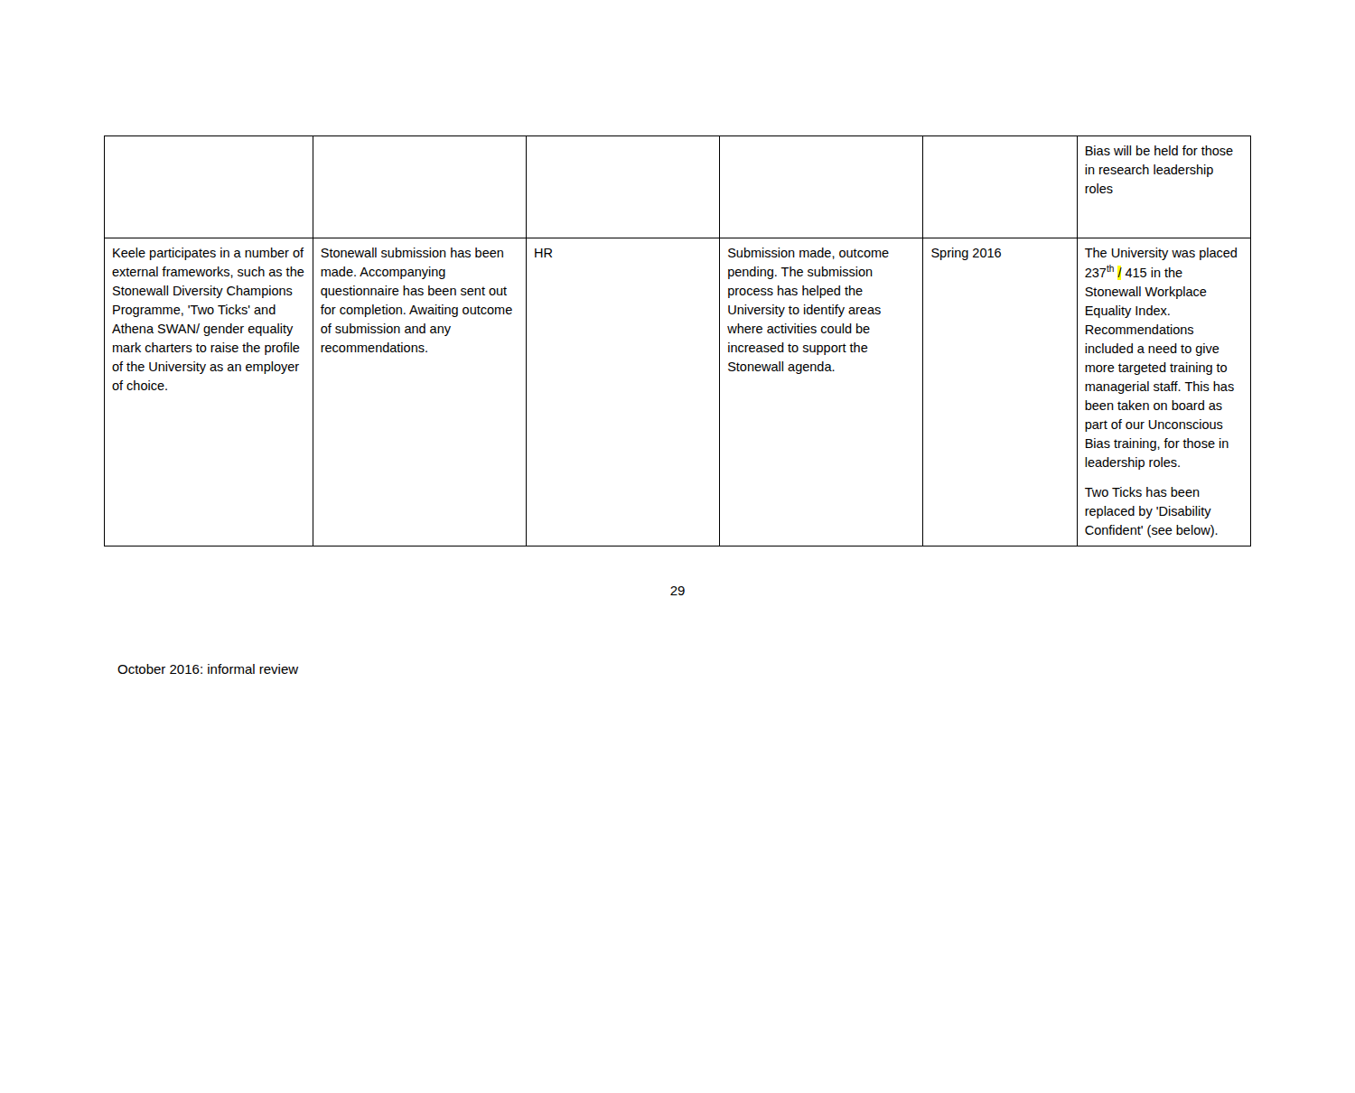| | | | | | Bias will be held for those in research leadership roles |
| Keele participates in a number of external frameworks, such as the Stonewall Diversity Champions Programme, 'Two Ticks' and Athena SWAN/ gender equality mark charters to raise the profile of the University as an employer of choice. | Stonewall submission has been made. Accompanying questionnaire has been sent out for completion. Awaiting outcome of submission and any recommendations. | HR | Submission made, outcome pending. The submission process has helped the University to identify areas where activities could be increased to support the Stonewall agenda. | Spring 2016 | The University was placed 237 th / 415 in the Stonewall Workplace Equality Index. Recommendations included a need to give more targeted training to managerial staff. This has been taken on board as part of our Unconscious Bias training, for those in leadership roles. Two Ticks has been replaced by 'Disability Confident' (see below). |
29
October 2016: informal review